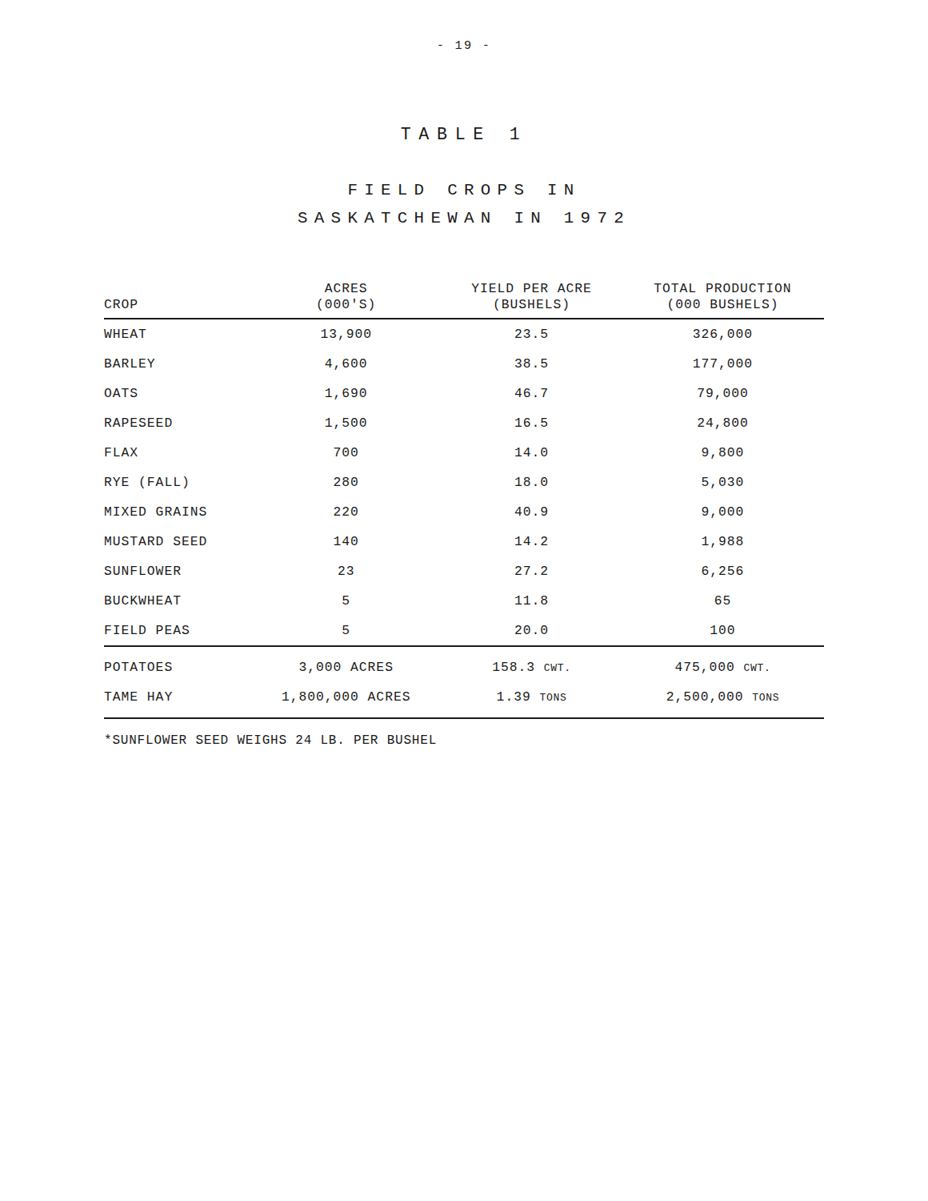- 19 -
TABLE 1
FIELD CROPS IN
SASKATCHEWAN IN 1972
Field Crops in Saskatchewan in 1972
| CROP | ACRES (000'S) | YIELD PER ACRE (BUSHELS) | TOTAL PRODUCTION (000 BUSHELS) |
| --- | --- | --- | --- |
| WHEAT | 13,900 | 23.5 | 326,000 |
| BARLEY | 4,600 | 38.5 | 177,000 |
| OATS | 1,690 | 46.7 | 79,000 |
| RAPESEED | 1,500 | 16.5 | 24,800 |
| FLAX | 700 | 14.0 | 9,800 |
| RYE (FALL) | 280 | 18.0 | 5,030 |
| MIXED GRAINS | 220 | 40.9 | 9,000 |
| MUSTARD SEED | 140 | 14.2 | 1,988 |
| SUNFLOWER | 23 | 27.2 | 6,256 |
| BUCKWHEAT | 5 | 11.8 | 65 |
| FIELD PEAS | 5 | 20.0 | 100 |
| POTATOES | 3,000 ACRES | 158.3 CWT. | 475,000 CWT. |
| TAME HAY | 1,800,000 ACRES | 1.39 TONS | 2,500,000 TONS |
*SUNFLOWER SEED WEIGHS 24 LB. PER BUSHEL